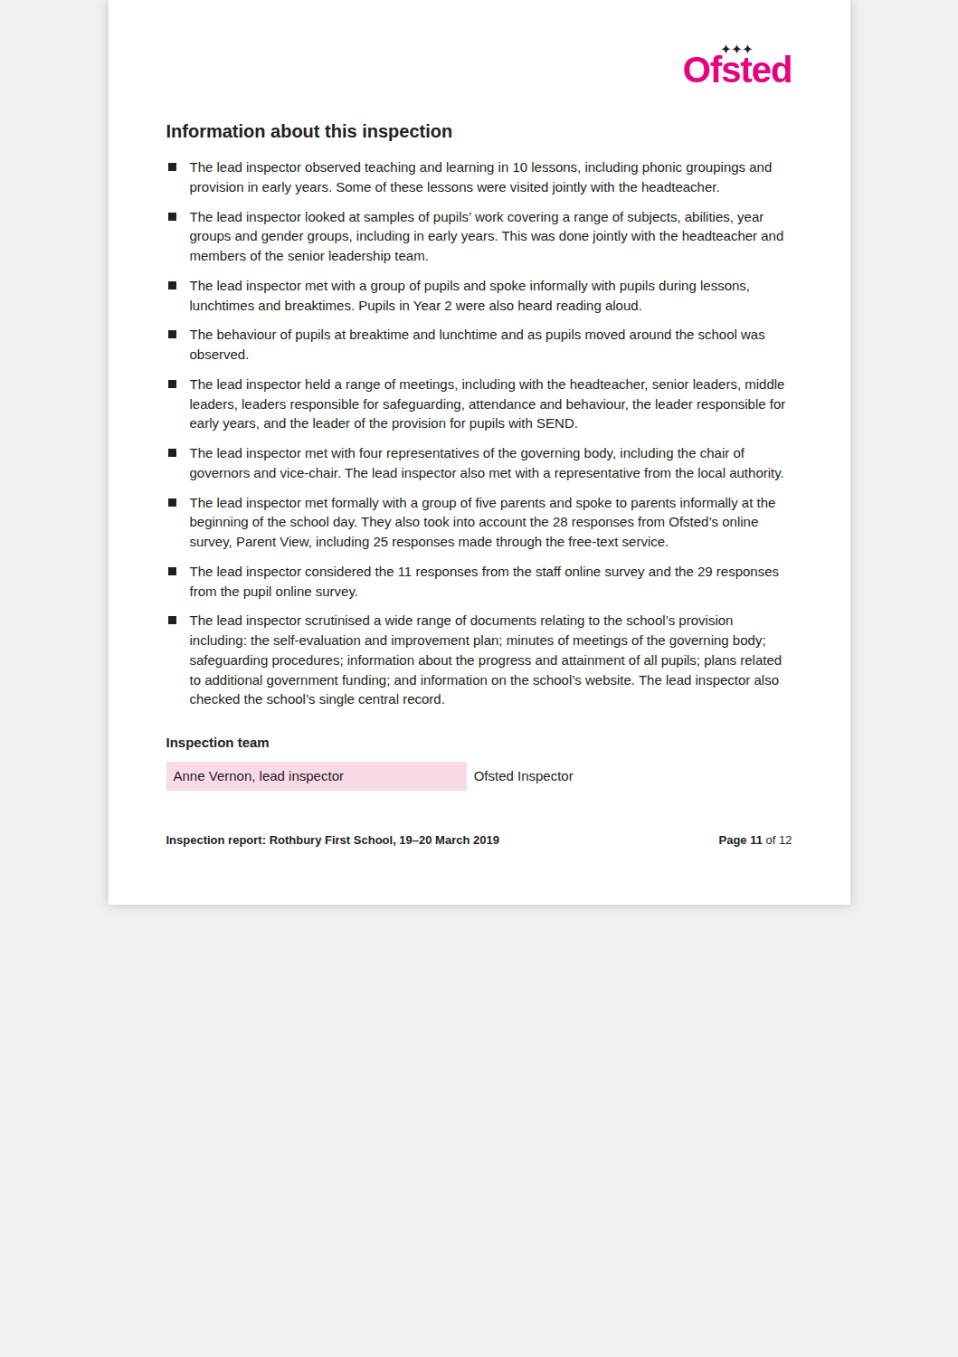✦✦✦
Ofsted
Information about this inspection
The lead inspector observed teaching and learning in 10 lessons, including phonic groupings and provision in early years. Some of these lessons were visited jointly with the headteacher.
The lead inspector looked at samples of pupils’ work covering a range of subjects, abilities, year groups and gender groups, including in early years. This was done jointly with the headteacher and members of the senior leadership team.
The lead inspector met with a group of pupils and spoke informally with pupils during lessons, lunchtimes and breaktimes. Pupils in Year 2 were also heard reading aloud.
The behaviour of pupils at breaktime and lunchtime and as pupils moved around the school was observed.
The lead inspector held a range of meetings, including with the headteacher, senior leaders, middle leaders, leaders responsible for safeguarding, attendance and behaviour, the leader responsible for early years, and the leader of the provision for pupils with SEND.
The lead inspector met with four representatives of the governing body, including the chair of governors and vice-chair. The lead inspector also met with a representative from the local authority.
The lead inspector met formally with a group of five parents and spoke to parents informally at the beginning of the school day. They also took into account the 28 responses from Ofsted’s online survey, Parent View, including 25 responses made through the free-text service.
The lead inspector considered the 11 responses from the staff online survey and the 29 responses from the pupil online survey.
The lead inspector scrutinised a wide range of documents relating to the school’s provision including: the self-evaluation and improvement plan; minutes of meetings of the governing body; safeguarding procedures; information about the progress and attainment of all pupils; plans related to additional government funding; and information on the school’s website. The lead inspector also checked the school’s single central record.
Inspection team
| Anne Vernon, lead inspector | Ofsted Inspector |
Inspection report: Rothbury First School, 19–20 March 2019
Page 11 of 12